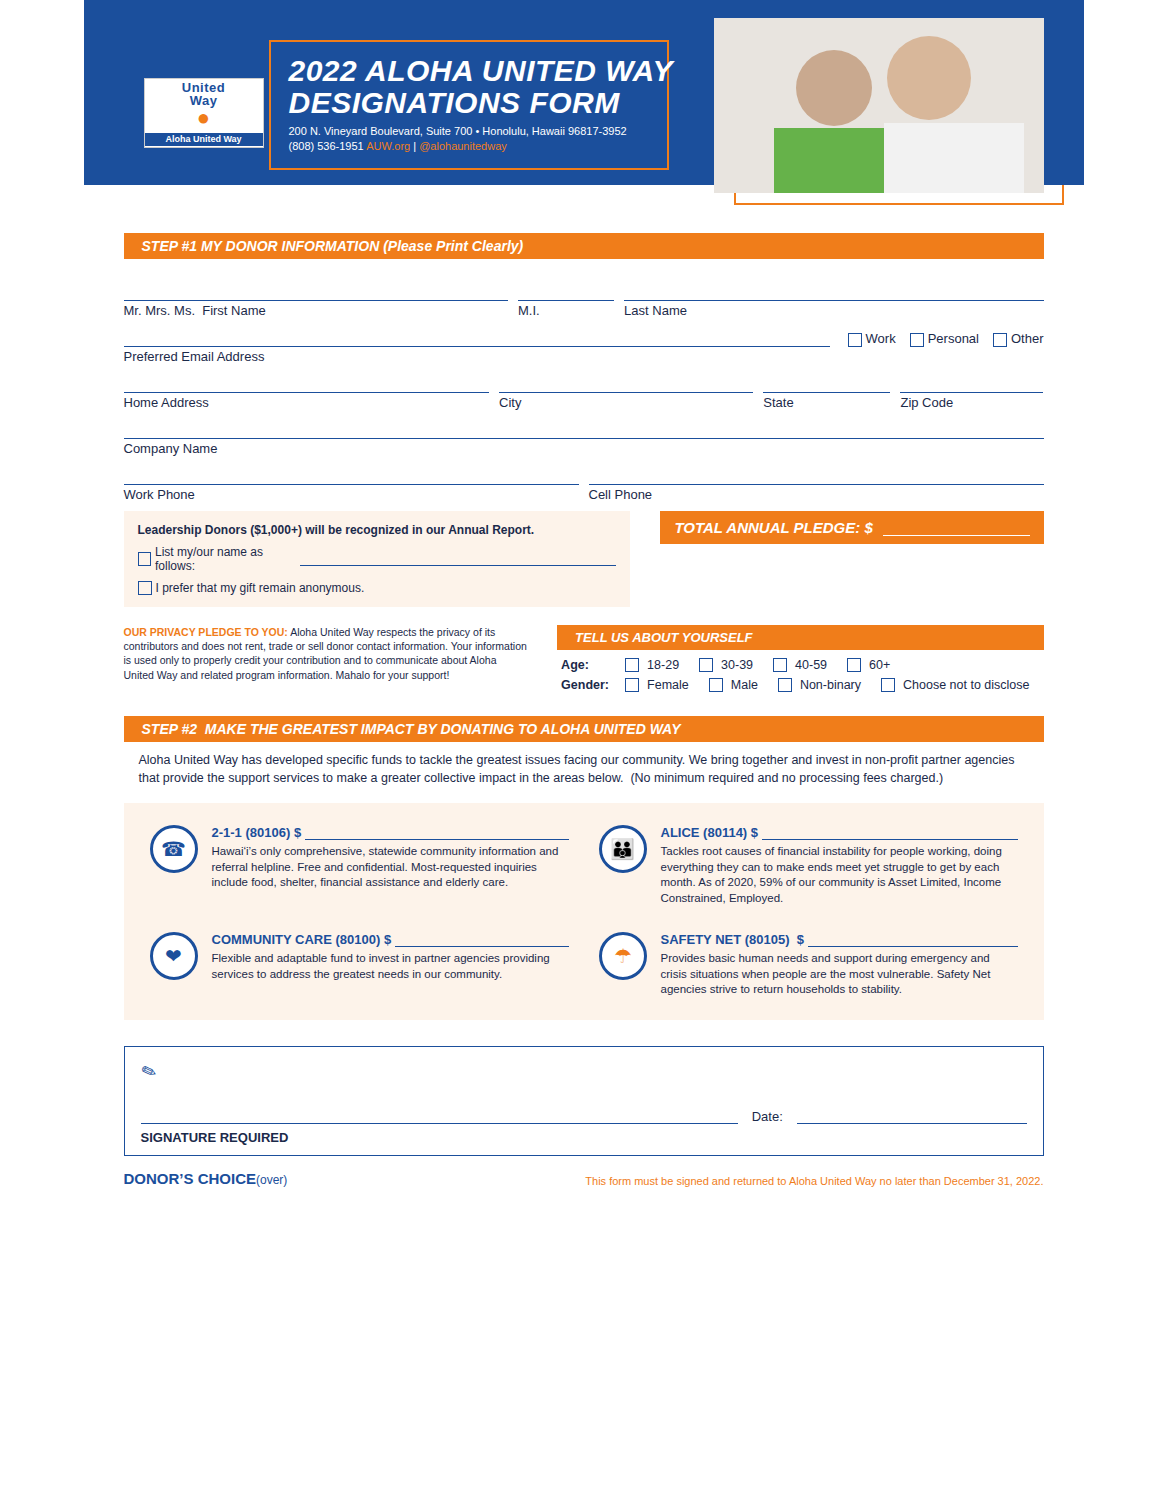United
Way
●
Aloha United Way
2022 ALOHA UNITED WAY
DESIGNATIONS FORM
200 N. Vineyard Boulevard, Suite 700 • Honolulu, Hawaii 96817-3952
(808) 536-1951 AUW.org | @alohaunitedway
STEP #1 MY DONOR INFORMATION (Please Print Clearly)
Mr. Mrs. Ms. First Name
M.I.
Last Name
Preferred Email Address
Work Personal Other
Home Address
City
State
Zip Code
Company Name
Work Phone
Cell Phone
Leadership Donors ($1,000+) will be recognized in our Annual Report.
List my/our name as follows:
I prefer that my gift remain anonymous.
TOTAL ANNUAL PLEDGE: $
OUR PRIVACY PLEDGE TO YOU: Aloha United Way respects the privacy of its contributors and does not rent, trade or sell donor contact information. Your information is used only to properly credit your contribution and to communicate about Aloha United Way and related program information. Mahalo for your support!
TELL US ABOUT YOURSELF
Age: 18-29 30-39 40-59 60+
Gender: Female Male Non-binary Choose not to disclose
STEP #2 MAKE THE GREATEST IMPACT BY DONATING TO ALOHA UNITED WAY
Aloha United Way has developed specific funds to tackle the greatest issues facing our community. We bring together and invest in non-profit partner agencies that provide the support services to make a greater collective impact in the areas below. (No minimum required and no processing fees charged.)
☎
2-1-1 (80106) $
Hawaiʻi’s only comprehensive, statewide community information and referral helpline. Free and confidential. Most-requested inquiries include food, shelter, financial assistance and elderly care.
👪
ALICE (80114) $
Tackles root causes of financial instability for people working, doing everything they can to make ends meet yet struggle to get by each month. As of 2020, 59% of our community is Asset Limited, Income Constrained, Employed.
❤
COMMUNITY CARE (80100) $
Flexible and adaptable fund to invest in partner agencies providing services to address the greatest needs in our community.
☂
SAFETY NET (80105) $
Provides basic human needs and support during emergency and crisis situations when people are the most vulnerable. Safety Net agencies strive to return households to stability.
✎
Date:
SIGNATURE REQUIRED
DONOR’S CHOICE(over)
This form must be signed and returned to Aloha United Way no later than December 31, 2022.